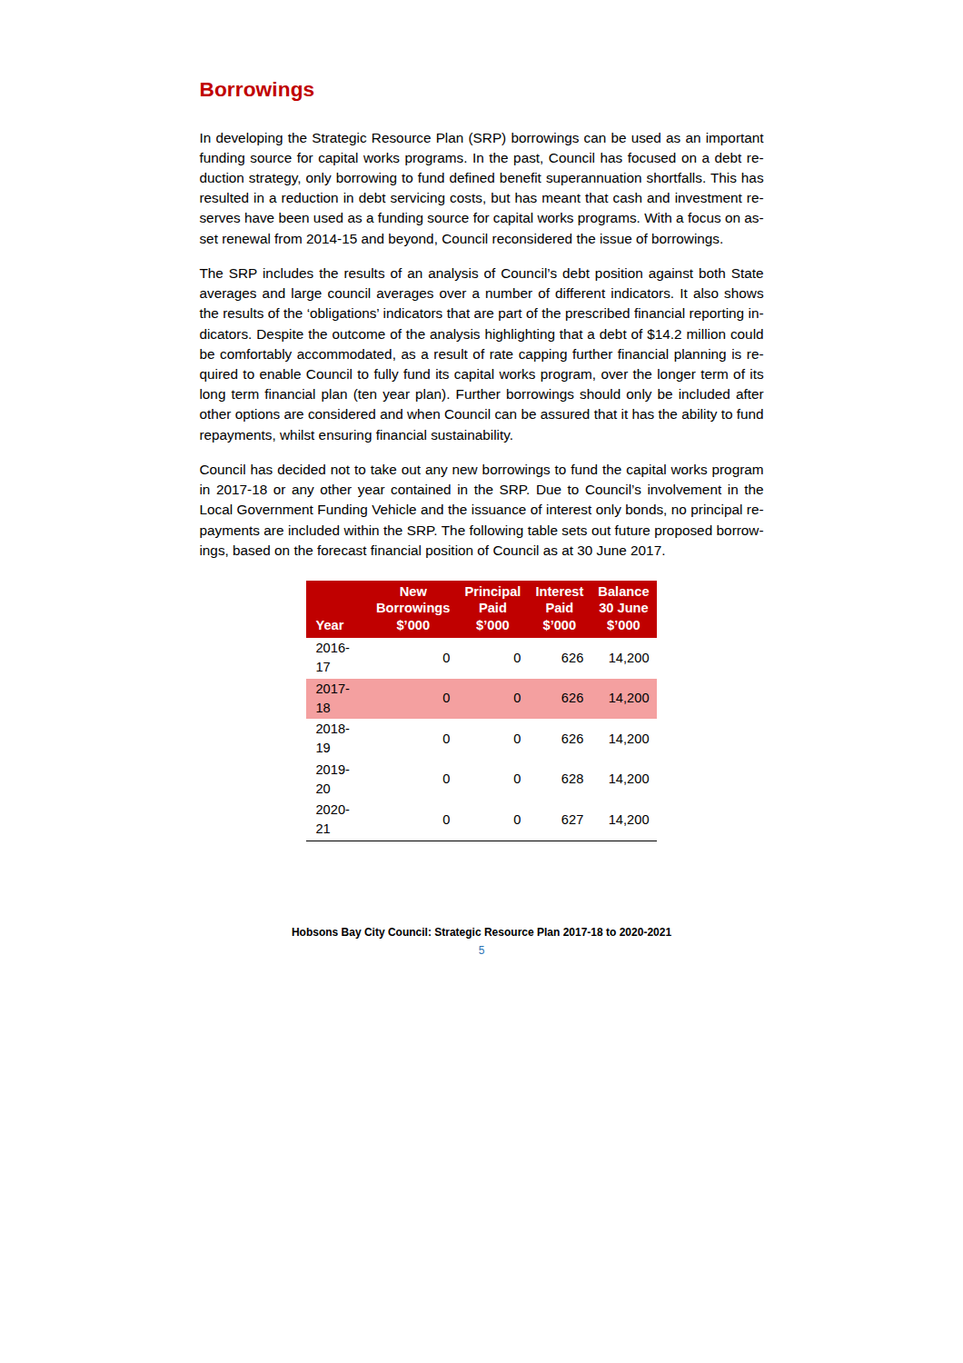Borrowings
In developing the Strategic Resource Plan (SRP) borrowings can be used as an important funding source for capital works programs. In the past, Council has focused on a debt reduction strategy, only borrowing to fund defined benefit superannuation shortfalls. This has resulted in a reduction in debt servicing costs, but has meant that cash and investment reserves have been used as a funding source for capital works programs. With a focus on asset renewal from 2014-15 and beyond, Council reconsidered the issue of borrowings.
The SRP includes the results of an analysis of Council’s debt position against both State averages and large council averages over a number of different indicators. It also shows the results of the ‘obligations’ indicators that are part of the prescribed financial reporting indicators. Despite the outcome of the analysis highlighting that a debt of $14.2 million could be comfortably accommodated, as a result of rate capping further financial planning is required to enable Council to fully fund its capital works program, over the longer term of its long term financial plan (ten year plan). Further borrowings should only be included after other options are considered and when Council can be assured that it has the ability to fund repayments, whilst ensuring financial sustainability.
Council has decided not to take out any new borrowings to fund the capital works program in 2017-18 or any other year contained in the SRP. Due to Council’s involvement in the Local Government Funding Vehicle and the issuance of interest only bonds, no principal repayments are included within the SRP. The following table sets out future proposed borrowings, based on the forecast financial position of Council as at 30 June 2017.
| Year | New Borrowings $’000 | Principal Paid $’000 | Interest Paid $’000 | Balance 30 June $’000 |
| --- | --- | --- | --- | --- |
| 2016-17 | 0 | 0 | 626 | 14,200 |
| 2017-18 | 0 | 0 | 626 | 14,200 |
| 2018-19 | 0 | 0 | 626 | 14,200 |
| 2019-20 | 0 | 0 | 628 | 14,200 |
| 2020-21 | 0 | 0 | 627 | 14,200 |
Hobsons Bay City Council: Strategic Resource Plan 2017-18 to 2020-2021
5